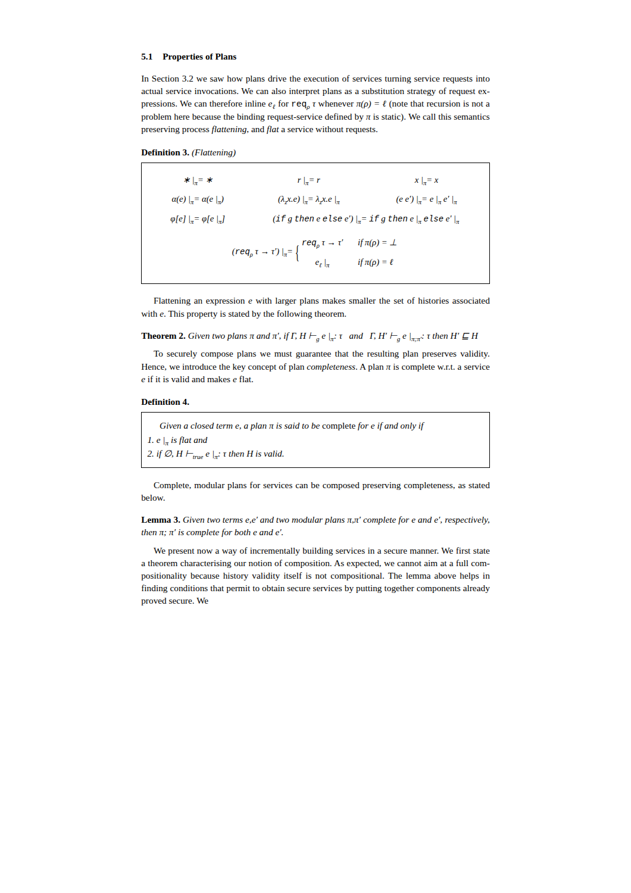5.1 Properties of Plans
In Section 3.2 we saw how plans drive the execution of services turning service requests into actual service invocations. We can also interpret plans as a substitution strategy of request expressions. We can therefore inline eℓ for reqρ τ whenever π(ρ) = ℓ (note that recursion is not a problem here because the binding request-service defined by π is static). We call this semantics preserving process flattening, and flat a service without requests.
Definition 3. (Flattening)
| ∗ / π = ∗ | r / π = r | x / π = x |
| α(e) / π = α(e / π ) | (λ z x.e) / π = λ z x.e / π | (e e′) / π = e / π e′ / π |
| φ[e] / π = φ[e / π ] | ( if g then e else e′) / π = if g then e / π else e′ / π |
| ( req ρ τ → τ′) / π = { / req ρ τ → τ′ / if π(ρ) = ⊥ / / e ℓ / π / if π(ρ) = ℓ / |
Flattening an expression e with larger plans makes smaller the set of histories associated with e. This property is stated by the following theorem.
Theorem 2. Given two plans π and π′, if Γ, H ⊢g e |π: τ and Γ, H′ ⊢g e |π;π′: τ then H′ ⊑ H
To securely compose plans we must guarantee that the resulting plan preserves validity. Hence, we introduce the key concept of plan completeness. A plan π is complete w.r.t. a service e if it is valid and makes e flat.
Definition 4.
Given a closed term e, a plan π is said to be complete for e if and only if
1. e |π is flat and
2. if ∅, H ⊢true e |π: τ then H is valid.
Complete, modular plans for services can be composed preserving completeness, as stated below.
Lemma 3. Given two terms e,e′ and two modular plans π,π′ complete for e and e′, respectively, then π; π′ is complete for both e and e′.
We present now a way of incrementally building services in a secure manner. We first state a theorem characterising our notion of composition. As expected, we cannot aim at a full compositionality because history validity itself is not compositional. The lemma above helps in finding conditions that permit to obtain secure services by putting together components already proved secure. We